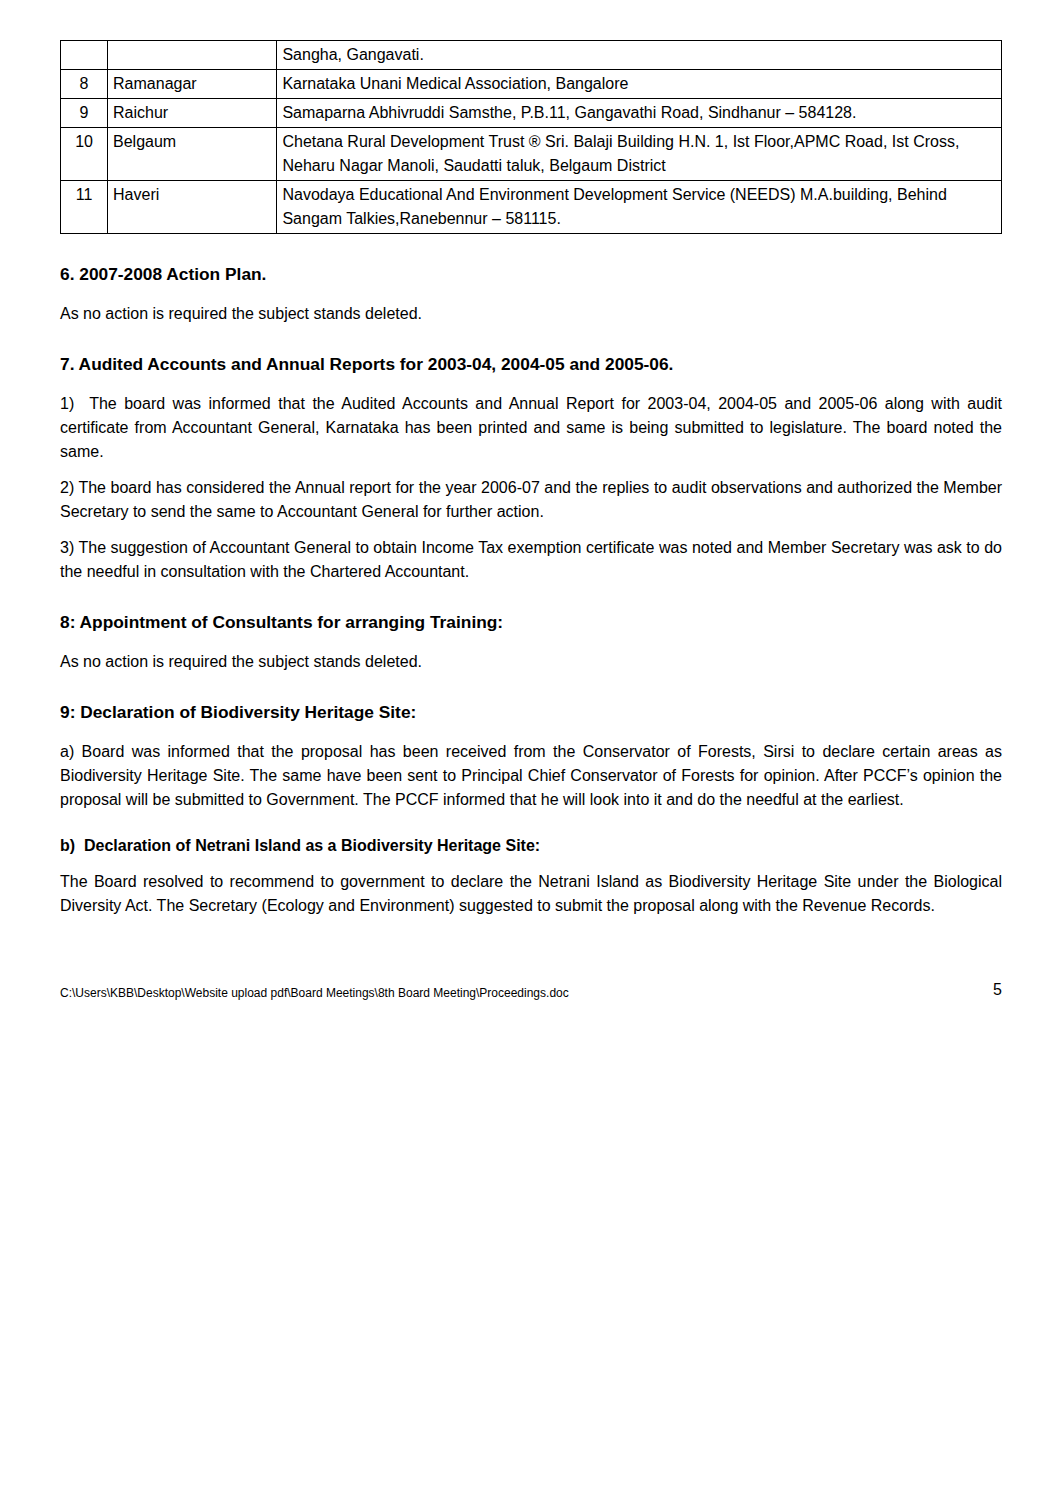| | | Sangha, Gangavati. |
| 8 | Ramanagar | Karnataka Unani Medical Association, Bangalore |
| 9 | Raichur | Samaparna Abhivruddi Samsthe, P.B.11, Gangavathi Road, Sindhanur – 584128. |
| 10 | Belgaum | Chetana Rural Development Trust ® Sri. Balaji Building H.N. 1, Ist Floor,APMC Road, Ist Cross, Neharu Nagar Manoli, Saudatti taluk, Belgaum District |
| 11 | Haveri | Navodaya Educational And Environment Development Service (NEEDS) M.A.building, Behind Sangam Talkies,Ranebennur – 581115. |
6. 2007-2008 Action Plan.
As no action is required the subject stands deleted.
7. Audited Accounts and Annual Reports for 2003-04, 2004-05 and 2005-06.
1) The board was informed that the Audited Accounts and Annual Report for 2003-04, 2004-05 and 2005-06 along with audit certificate from Accountant General, Karnataka has been printed and same is being submitted to legislature. The board noted the same.
2) The board has considered the Annual report for the year 2006-07 and the replies to audit observations and authorized the Member Secretary to send the same to Accountant General for further action.
3) The suggestion of Accountant General to obtain Income Tax exemption certificate was noted and Member Secretary was ask to do the needful in consultation with the Chartered Accountant.
8: Appointment of Consultants for arranging Training:
As no action is required the subject stands deleted.
9: Declaration of Biodiversity Heritage Site:
a) Board was informed that the proposal has been received from the Conservator of Forests, Sirsi to declare certain areas as Biodiversity Heritage Site. The same have been sent to Principal Chief Conservator of Forests for opinion. After PCCF’s opinion the proposal will be submitted to Government. The PCCF informed that he will look into it and do the needful at the earliest.
b) Declaration of Netrani Island as a Biodiversity Heritage Site:
The Board resolved to recommend to government to declare the Netrani Island as Biodiversity Heritage Site under the Biological Diversity Act. The Secretary (Ecology and Environment) suggested to submit the proposal along with the Revenue Records.
C:\Users\KBB\Desktop\Website upload pdf\Board Meetings\8th Board Meeting\Proceedings.doc 5